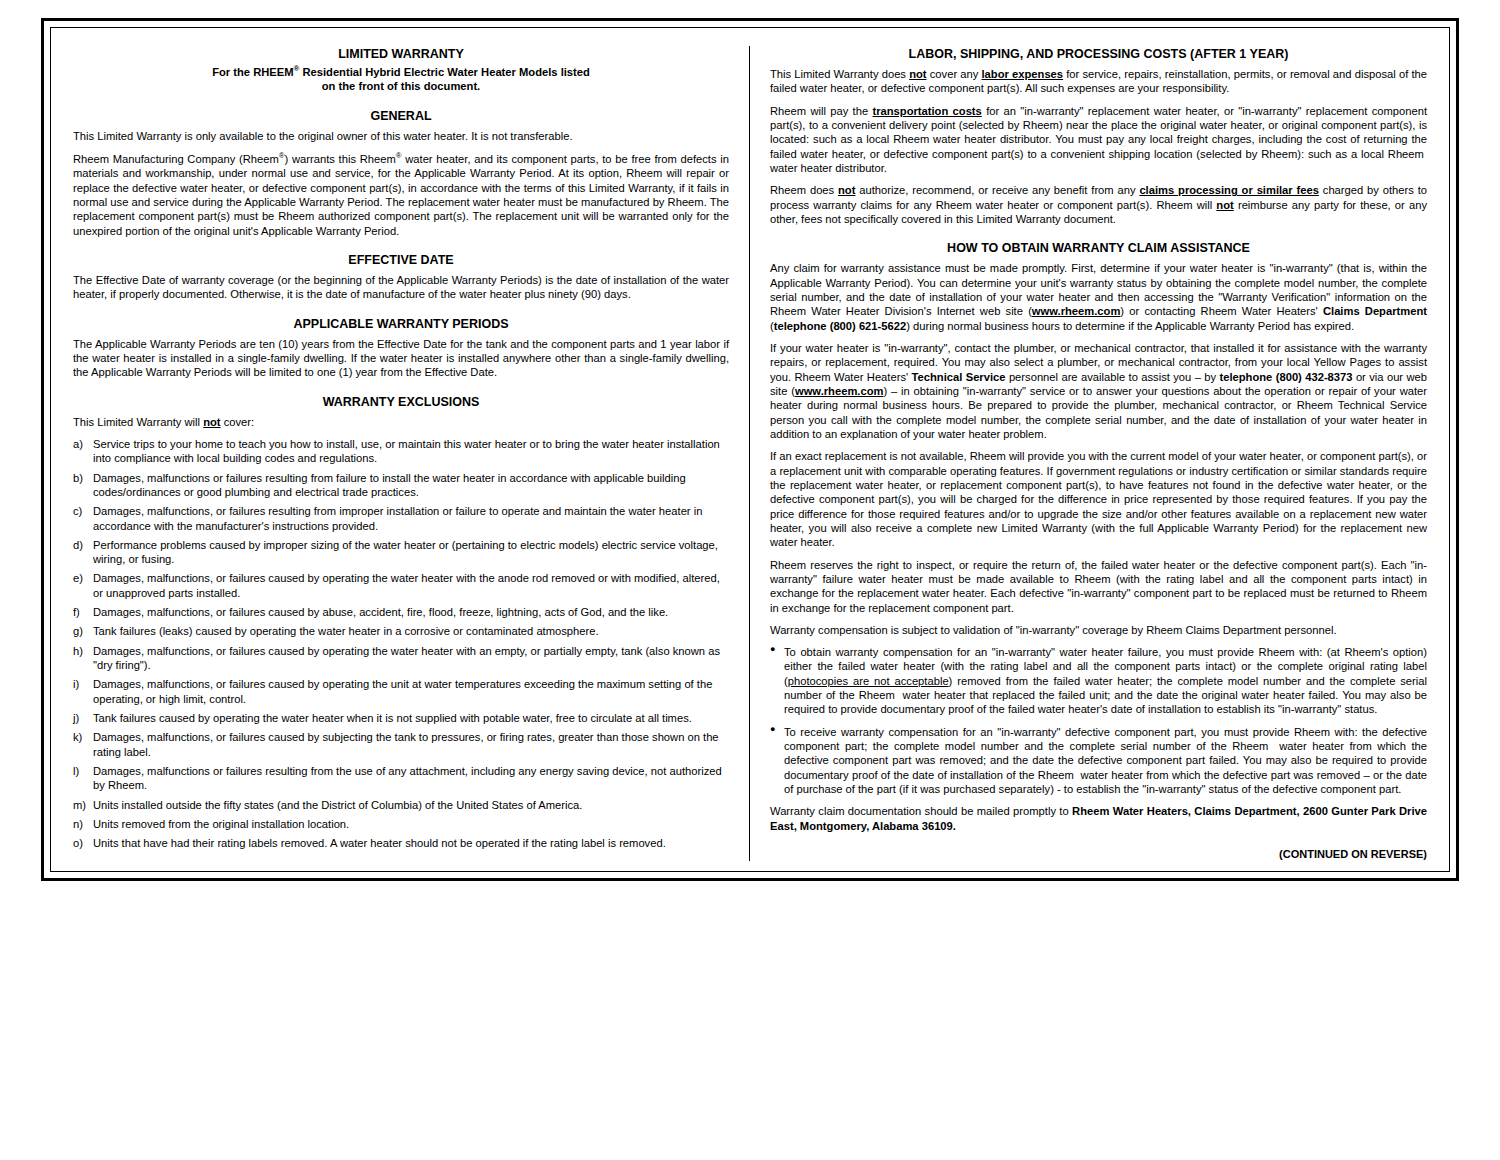LIMITED WARRANTY
For the RHEEM® Residential Hybrid Electric Water Heater Models listed
on the front of this document.
GENERAL
This Limited Warranty is only available to the original owner of this water heater. It is not transferable.
Rheem Manufacturing Company (Rheem®) warrants this Rheem® water heater, and its component parts, to be free from defects in materials and workmanship, under normal use and service, for the Applicable Warranty Period. At its option, Rheem will repair or replace the defective water heater, or defective component part(s), in accordance with the terms of this Limited Warranty, if it fails in normal use and service during the Applicable Warranty Period. The replacement water heater must be manufactured by Rheem. The replacement component part(s) must be Rheem authorized component part(s). The replacement unit will be warranted only for the unexpired portion of the original unit's Applicable Warranty Period.
EFFECTIVE DATE
The Effective Date of warranty coverage (or the beginning of the Applicable Warranty Periods) is the date of installation of the water heater, if properly documented. Otherwise, it is the date of manufacture of the water heater plus ninety (90) days.
APPLICABLE WARRANTY PERIODS
The Applicable Warranty Periods are ten (10) years from the Effective Date for the tank and the component parts and 1 year labor if the water heater is installed in a single-family dwelling. If the water heater is installed anywhere other than a single-family dwelling, the Applicable Warranty Periods will be limited to one (1) year from the Effective Date.
WARRANTY EXCLUSIONS
This Limited Warranty will not cover:
a) Service trips to your home to teach you how to install, use, or maintain this water heater or to bring the water heater installation into compliance with local building codes and regulations.
b) Damages, malfunctions or failures resulting from failure to install the water heater in accordance with applicable building codes/ordinances or good plumbing and electrical trade practices.
c) Damages, malfunctions, or failures resulting from improper installation or failure to operate and maintain the water heater in accordance with the manufacturer's instructions provided.
d) Performance problems caused by improper sizing of the water heater or (pertaining to electric models) electric service voltage, wiring, or fusing.
e) Damages, malfunctions, or failures caused by operating the water heater with the anode rod removed or with modified, altered, or unapproved parts installed.
f) Damages, malfunctions, or failures caused by abuse, accident, fire, flood, freeze, lightning, acts of God, and the like.
g) Tank failures (leaks) caused by operating the water heater in a corrosive or contaminated atmosphere.
h) Damages, malfunctions, or failures caused by operating the water heater with an empty, or partially empty, tank (also known as "dry firing").
i) Damages, malfunctions, or failures caused by operating the unit at water temperatures exceeding the maximum setting of the operating, or high limit, control.
j) Tank failures caused by operating the water heater when it is not supplied with potable water, free to circulate at all times.
k) Damages, malfunctions, or failures caused by subjecting the tank to pressures, or firing rates, greater than those shown on the rating label.
l) Damages, malfunctions or failures resulting from the use of any attachment, including any energy saving device, not authorized by Rheem.
m) Units installed outside the fifty states (and the District of Columbia) of the United States of America.
n) Units removed from the original installation location.
o) Units that have had their rating labels removed. A water heater should not be operated if the rating label is removed.
LABOR, SHIPPING, AND PROCESSING COSTS (AFTER 1 YEAR)
This Limited Warranty does not cover any labor expenses for service, repairs, reinstallation, permits, or removal and disposal of the failed water heater, or defective component part(s). All such expenses are your responsibility.
Rheem will pay the transportation costs for an "in-warranty" replacement water heater, or "in-warranty" replacement component part(s), to a convenient delivery point (selected by Rheem) near the place the original water heater, or original component part(s), is located: such as a local Rheem water heater distributor. You must pay any local freight charges, including the cost of returning the failed water heater, or defective component part(s) to a convenient shipping location (selected by Rheem): such as a local Rheem water heater distributor.
Rheem does not authorize, recommend, or receive any benefit from any claims processing or similar fees charged by others to process warranty claims for any Rheem water heater or component part(s). Rheem will not reimburse any party for these, or any other, fees not specifically covered in this Limited Warranty document.
HOW TO OBTAIN WARRANTY CLAIM ASSISTANCE
Any claim for warranty assistance must be made promptly. First, determine if your water heater is "in-warranty" (that is, within the Applicable Warranty Period). You can determine your unit's warranty status by obtaining the complete model number, the complete serial number, and the date of installation of your water heater and then accessing the "Warranty Verification" information on the Rheem Water Heater Division's Internet web site (www.rheem.com) or contacting Rheem Water Heaters' Claims Department (telephone (800) 621-5622) during normal business hours to determine if the Applicable Warranty Period has expired.
If your water heater is "in-warranty", contact the plumber, or mechanical contractor, that installed it for assistance with the warranty repairs, or replacement, required. You may also select a plumber, or mechanical contractor, from your local Yellow Pages to assist you. Rheem Water Heaters' Technical Service personnel are available to assist you – by telephone (800) 432-8373 or via our web site (www.rheem.com) – in obtaining "in-warranty" service or to answer your questions about the operation or repair of your water heater during normal business hours. Be prepared to provide the plumber, mechanical contractor, or Rheem Technical Service person you call with the complete model number, the complete serial number, and the date of installation of your water heater in addition to an explanation of your water heater problem.
If an exact replacement is not available, Rheem will provide you with the current model of your water heater, or component part(s), or a replacement unit with comparable operating features. If government regulations or industry certification or similar standards require the replacement water heater, or replacement component part(s), to have features not found in the defective water heater, or the defective component part(s), you will be charged for the difference in price represented by those required features. If you pay the price difference for those required features and/or to upgrade the size and/or other features available on a replacement new water heater, you will also receive a complete new Limited Warranty (with the full Applicable Warranty Period) for the replacement new water heater.
Rheem reserves the right to inspect, or require the return of, the failed water heater or the defective component part(s). Each "in-warranty" failure water heater must be made available to Rheem (with the rating label and all the component parts intact) in exchange for the replacement water heater. Each defective "in-warranty" component part to be replaced must be returned to Rheem in exchange for the replacement component part.
Warranty compensation is subject to validation of "in-warranty" coverage by Rheem Claims Department personnel.
To obtain warranty compensation for an "in-warranty" water heater failure, you must provide Rheem with: (at Rheem's option) either the failed water heater (with the rating label and all the component parts intact) or the complete original rating label (photocopies are not acceptable) removed from the failed water heater; the complete model number and the complete serial number of the Rheem water heater that replaced the failed unit; and the date the original water heater failed. You may also be required to provide documentary proof of the failed water heater's date of installation to establish its "in-warranty" status.
To receive warranty compensation for an "in-warranty" defective component part, you must provide Rheem with: the defective component part; the complete model number and the complete serial number of the Rheem water heater from which the defective component part was removed; and the date the defective component part failed. You may also be required to provide documentary proof of the date of installation of the Rheem water heater from which the defective part was removed – or the date of purchase of the part (if it was purchased separately) - to establish the "in-warranty" status of the defective component part.
Warranty claim documentation should be mailed promptly to Rheem Water Heaters, Claims Department, 2600 Gunter Park Drive East, Montgomery, Alabama 36109.
(CONTINUED ON REVERSE)